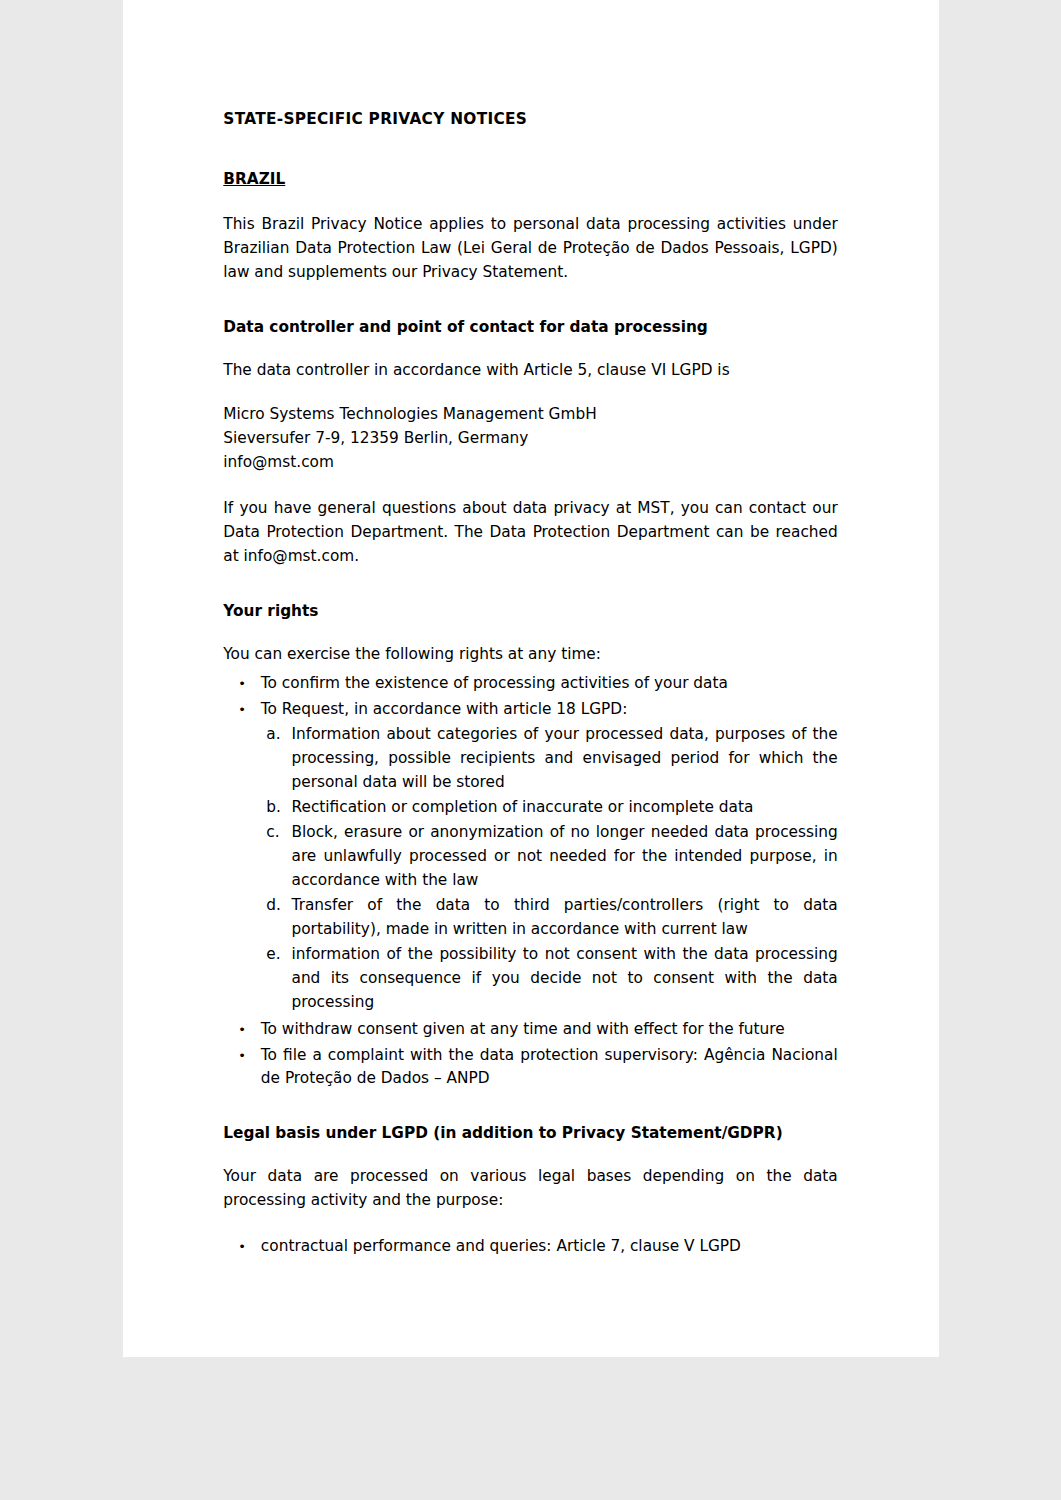STATE-SPECIFIC PRIVACY NOTICES
BRAZIL
This Brazil Privacy Notice applies to personal data processing activities under Brazilian Data Protection Law (Lei Geral de Proteção de Dados Pessoais, LGPD) law and supplements our Privacy Statement.
Data controller and point of contact for data processing
The data controller in accordance with Article 5, clause VI LGPD is
Micro Systems Technologies Management GmbH
Sieversufer 7-9, 12359 Berlin, Germany
info@mst.com
If you have general questions about data privacy at MST, you can contact our Data Protection Department. The Data Protection Department can be reached at info@mst.com.
Your rights
You can exercise the following rights at any time:
To confirm the existence of processing activities of your data
To Request, in accordance with article 18 LGPD:
Information about categories of your processed data, purposes of the processing, possible recipients and envisaged period for which the personal data will be stored
Rectification or completion of inaccurate or incomplete data
Block, erasure or anonymization of no longer needed data processing are unlawfully processed or not needed for the intended purpose, in accordance with the law
Transfer of the data to third parties/controllers (right to data portability), made in written in accordance with current law
information of the possibility to not consent with the data processing and its consequence if you decide not to consent with the data processing
To withdraw consent given at any time and with effect for the future
To file a complaint with the data protection supervisory: Agência Nacional de Proteção de Dados – ANPD
Legal basis under LGPD (in addition to Privacy Statement/GDPR)
Your data are processed on various legal bases depending on the data processing activity and the purpose:
contractual performance and queries: Article 7, clause V LGPD